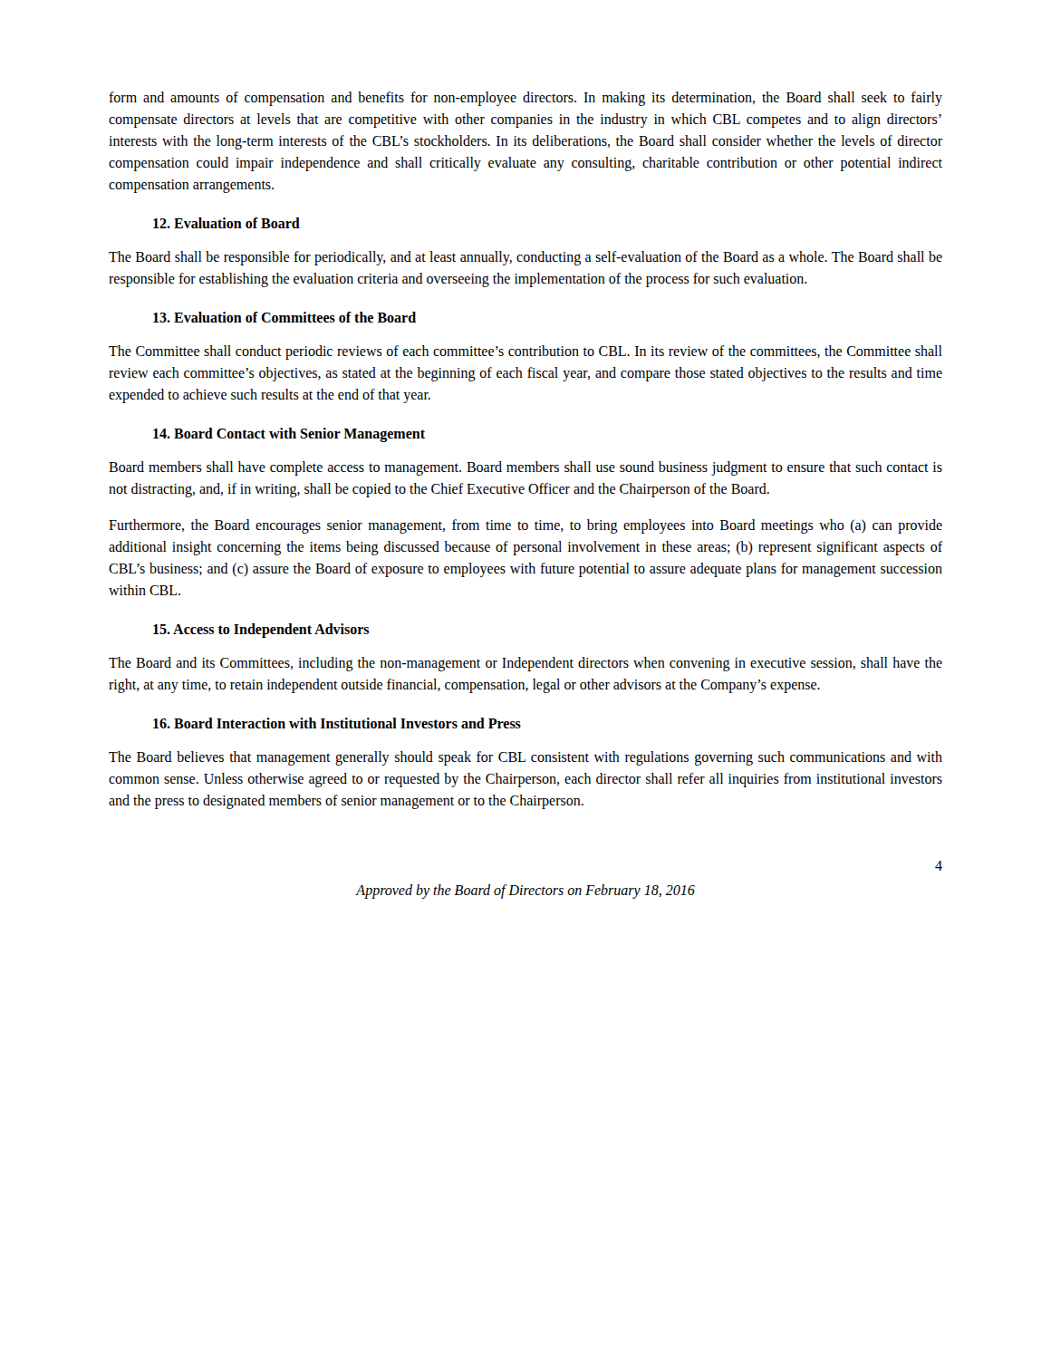form and amounts of compensation and benefits for non-employee directors. In making its determination, the Board shall seek to fairly compensate directors at levels that are competitive with other companies in the industry in which CBL competes and to align directors’ interests with the long-term interests of the CBL’s stockholders. In its deliberations, the Board shall consider whether the levels of director compensation could impair independence and shall critically evaluate any consulting, charitable contribution or other potential indirect compensation arrangements.
12. Evaluation of Board
The Board shall be responsible for periodically, and at least annually, conducting a self-evaluation of the Board as a whole. The Board shall be responsible for establishing the evaluation criteria and overseeing the implementation of the process for such evaluation.
13. Evaluation of Committees of the Board
The Committee shall conduct periodic reviews of each committee’s contribution to CBL. In its review of the committees, the Committee shall review each committee’s objectives, as stated at the beginning of each fiscal year, and compare those stated objectives to the results and time expended to achieve such results at the end of that year.
14. Board Contact with Senior Management
Board members shall have complete access to management. Board members shall use sound business judgment to ensure that such contact is not distracting, and, if in writing, shall be copied to the Chief Executive Officer and the Chairperson of the Board.
Furthermore, the Board encourages senior management, from time to time, to bring employees into Board meetings who (a) can provide additional insight concerning the items being discussed because of personal involvement in these areas; (b) represent significant aspects of CBL’s business; and (c) assure the Board of exposure to employees with future potential to assure adequate plans for management succession within CBL.
15. Access to Independent Advisors
The Board and its Committees, including the non-management or Independent directors when convening in executive session, shall have the right, at any time, to retain independent outside financial, compensation, legal or other advisors at the Company’s expense.
16. Board Interaction with Institutional Investors and Press
The Board believes that management generally should speak for CBL consistent with regulations governing such communications and with common sense. Unless otherwise agreed to or requested by the Chairperson, each director shall refer all inquiries from institutional investors and the press to designated members of senior management or to the Chairperson.
4
Approved by the Board of Directors on February 18, 2016